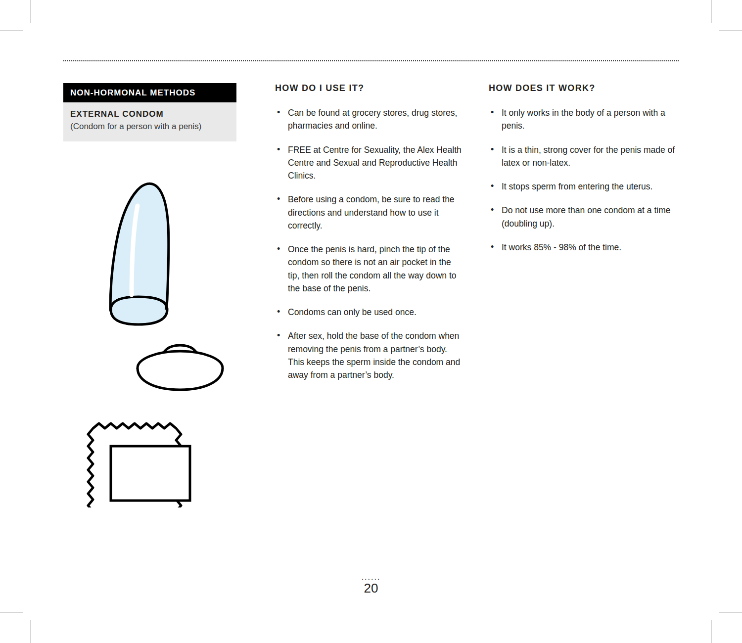Non-Hormonal Methods
External Condom
(Condom for a person with a penis)
How do I use it?
Can be found at grocery stores, drug stores, pharmacies and online.
FREE at Centre for Sexuality, the Alex Health Centre and Sexual and Reproductive Health Clinics.
Before using a condom, be sure to read the directions and understand how to use it correctly.
Once the penis is hard, pinch the tip of the condom so there is not an air pocket in the tip, then roll the condom all the way down to the base of the penis.
Condoms can only be used once.
After sex, hold the base of the condom when removing the penis from a partner’s body. This keeps the sperm inside the condom and away from a partner’s body.
How does it work?
It only works in the body of a person with a penis.
It is a thin, strong cover for the penis made of latex or non-latex.
It stops sperm from entering the uterus.
Do not use more than one condom at a time (doubling up).
It works 85% - 98% of the time.
......
20